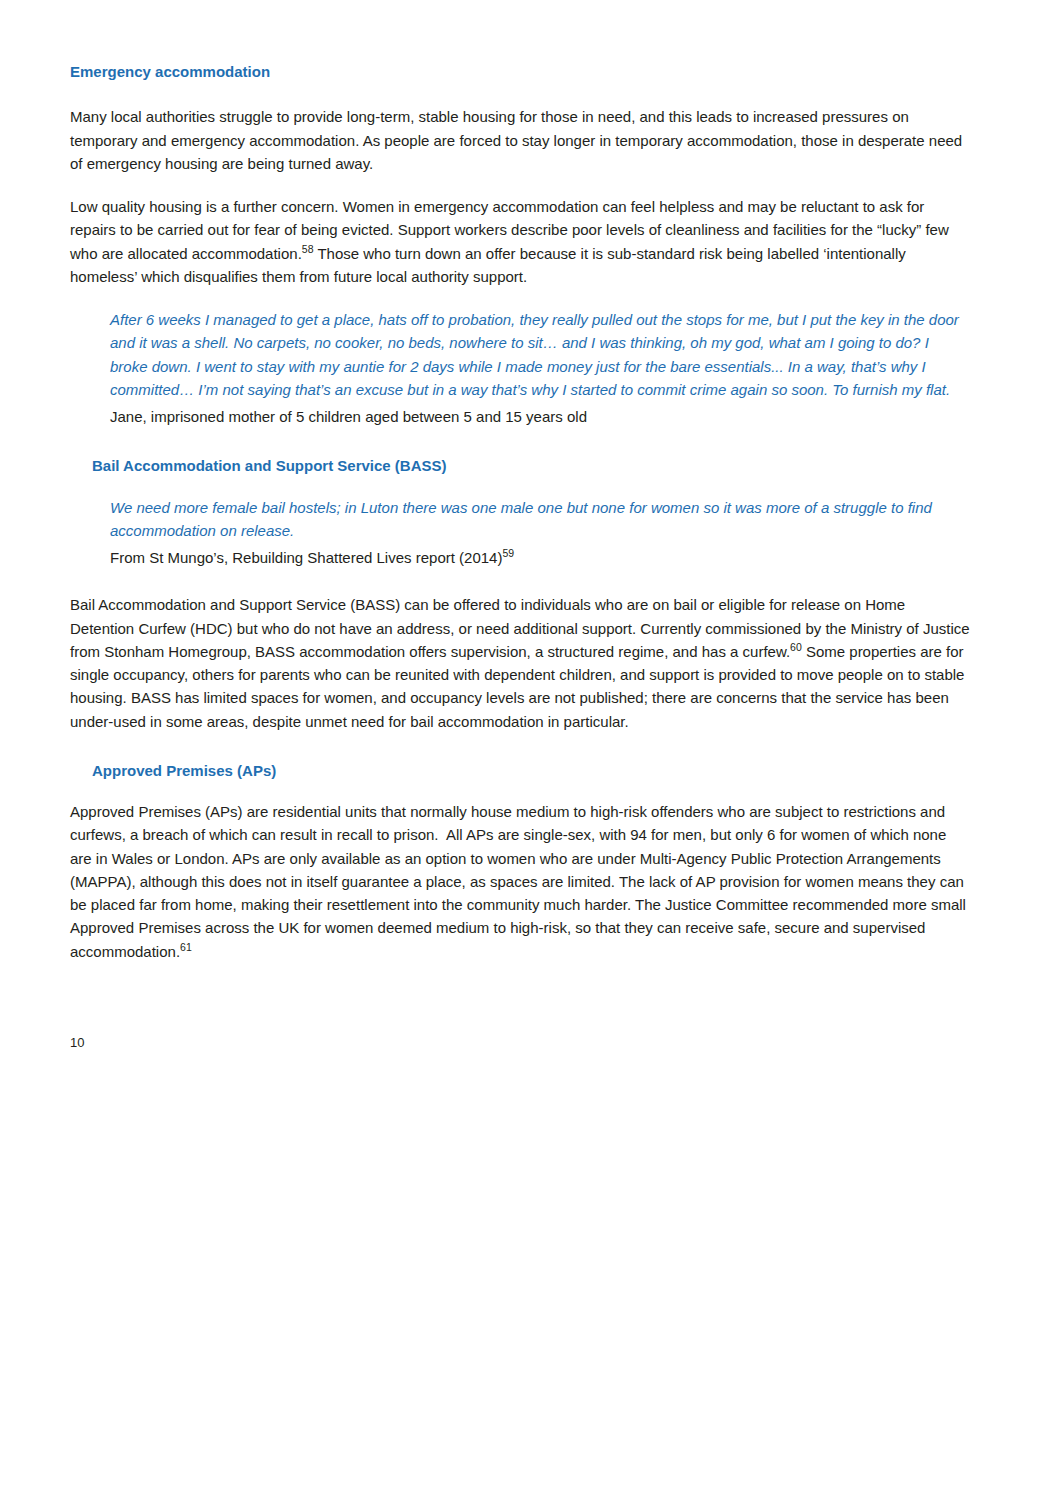Emergency accommodation
Many local authorities struggle to provide long-term, stable housing for those in need, and this leads to increased pressures on temporary and emergency accommodation. As people are forced to stay longer in temporary accommodation, those in desperate need of emergency housing are being turned away.
Low quality housing is a further concern. Women in emergency accommodation can feel helpless and may be reluctant to ask for repairs to be carried out for fear of being evicted. Support workers describe poor levels of cleanliness and facilities for the “lucky” few who are allocated accommodation.58 Those who turn down an offer because it is sub-standard risk being labelled ‘intentionally homeless’ which disqualifies them from future local authority support.
After 6 weeks I managed to get a place, hats off to probation, they really pulled out the stops for me, but I put the key in the door and it was a shell. No carpets, no cooker, no beds, nowhere to sit… and I was thinking, oh my god, what am I going to do? I broke down. I went to stay with my auntie for 2 days while I made money just for the bare essentials... In a way, that’s why I committed… I’m not saying that’s an excuse but in a way that’s why I started to commit crime again so soon. To furnish my flat.
Jane, imprisoned mother of 5 children aged between 5 and 15 years old
Bail Accommodation and Support Service (BASS)
We need more female bail hostels; in Luton there was one male one but none for women so it was more of a struggle to find accommodation on release.
From St Mungo’s, Rebuilding Shattered Lives report (2014)59
Bail Accommodation and Support Service (BASS) can be offered to individuals who are on bail or eligible for release on Home Detention Curfew (HDC) but who do not have an address, or need additional support. Currently commissioned by the Ministry of Justice from Stonham Homegroup, BASS accommodation offers supervision, a structured regime, and has a curfew.60 Some properties are for single occupancy, others for parents who can be reunited with dependent children, and support is provided to move people on to stable housing. BASS has limited spaces for women, and occupancy levels are not published; there are concerns that the service has been under-used in some areas, despite unmet need for bail accommodation in particular.
Approved Premises (APs)
Approved Premises (APs) are residential units that normally house medium to high-risk offenders who are subject to restrictions and curfews, a breach of which can result in recall to prison. All APs are single-sex, with 94 for men, but only 6 for women of which none are in Wales or London. APs are only available as an option to women who are under Multi-Agency Public Protection Arrangements (MAPPA), although this does not in itself guarantee a place, as spaces are limited. The lack of AP provision for women means they can be placed far from home, making their resettlement into the community much harder. The Justice Committee recommended more small Approved Premises across the UK for women deemed medium to high-risk, so that they can receive safe, secure and supervised accommodation.61
10